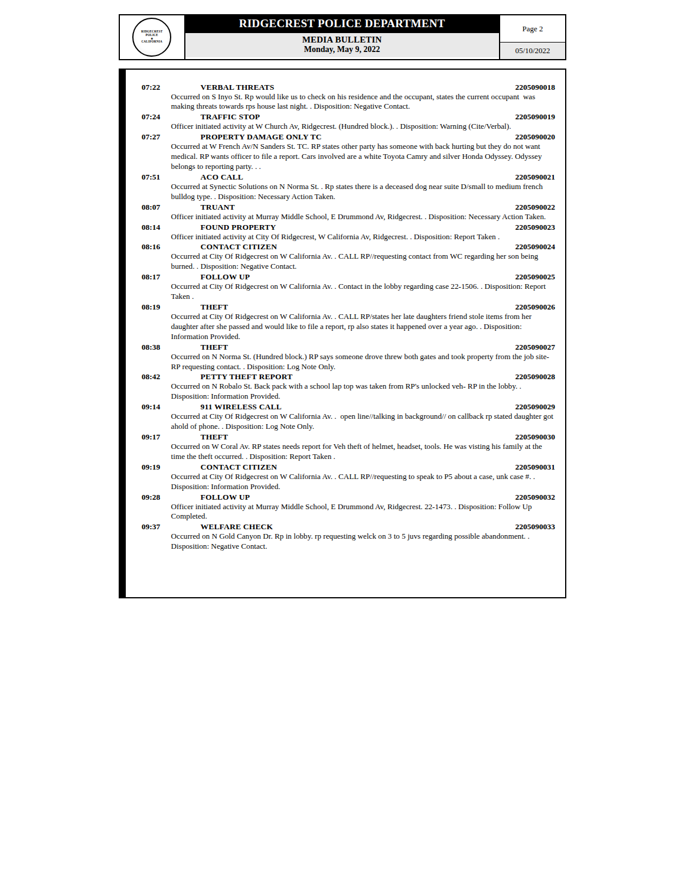RIDGECREST
POLICE
★
CALIFORNIA
RIDGECREST POLICE DEPARTMENT
MEDIA BULLETIN
Monday, May 9, 2022
Page 2
05/10/2022
07:22
VERBAL THREATS
2205090018
Occurred on S Inyo St. Rp would like us to check on his residence and the occupant, states the current occupant was making threats towards rps house last night. . Disposition: Negative Contact.
07:24
TRAFFIC STOP
2205090019
Officer initiated activity at W Church Av, Ridgecrest. (Hundred block.). . Disposition: Warning (Cite/Verbal).
07:27
PROPERTY DAMAGE ONLY TC
2205090020
Occurred at W French Av/N Sanders St. TC. RP states other party has someone with back hurting but they do not want medical. RP wants officer to file a report. Cars involved are a white Toyota Camry and silver Honda Odyssey. Odyssey belongs to reporting party. . .
07:51
ACO CALL
2205090021
Occurred at Synectic Solutions on N Norma St. . Rp states there is a deceased dog near suite D/small to medium french bulldog type. . Disposition: Necessary Action Taken.
08:07
TRUANT
2205090022
Officer initiated activity at Murray Middle School, E Drummond Av, Ridgecrest. . Disposition: Necessary Action Taken.
08:14
FOUND PROPERTY
2205090023
Officer initiated activity at City Of Ridgecrest, W California Av, Ridgecrest. . Disposition: Report Taken .
08:16
CONTACT CITIZEN
2205090024
Occurred at City Of Ridgecrest on W California Av. . CALL RP//requesting contact from WC regarding her son being burned. . Disposition: Negative Contact.
08:17
FOLLOW UP
2205090025
Occurred at City Of Ridgecrest on W California Av. . Contact in the lobby regarding case 22-1506. . Disposition: Report Taken .
08:19
THEFT
2205090026
Occurred at City Of Ridgecrest on W California Av. . CALL RP/states her late daughters friend stole items from her daughter after she passed and would like to file a report, rp also states it happened over a year ago. . Disposition: Information Provided.
08:38
THEFT
2205090027
Occurred on N Norma St. (Hundred block.) RP says someone drove threw both gates and took property from the job site-RP requesting contact. . Disposition: Log Note Only.
08:42
PETTY THEFT REPORT
2205090028
Occurred on N Robalo St. Back pack with a school lap top was taken from RP's unlocked veh- RP in the lobby. . Disposition: Information Provided.
09:14
911 WIRELESS CALL
2205090029
Occurred at City Of Ridgecrest on W California Av. . open line//talking in background// on callback rp stated daughter got ahold of phone. . Disposition: Log Note Only.
09:17
THEFT
2205090030
Occurred on W Coral Av. RP states needs report for Veh theft of helmet, headset, tools. He was visting his family at the time the theft occurred. . Disposition: Report Taken .
09:19
CONTACT CITIZEN
2205090031
Occurred at City Of Ridgecrest on W California Av. . CALL RP//requesting to speak to P5 about a case, unk case #. . Disposition: Information Provided.
09:28
FOLLOW UP
2205090032
Officer initiated activity at Murray Middle School, E Drummond Av, Ridgecrest. 22-1473. . Disposition: Follow Up Completed.
09:37
WELFARE CHECK
2205090033
Occurred on N Gold Canyon Dr. Rp in lobby. rp requesting welck on 3 to 5 juvs regarding possible abandonment. . Disposition: Negative Contact.